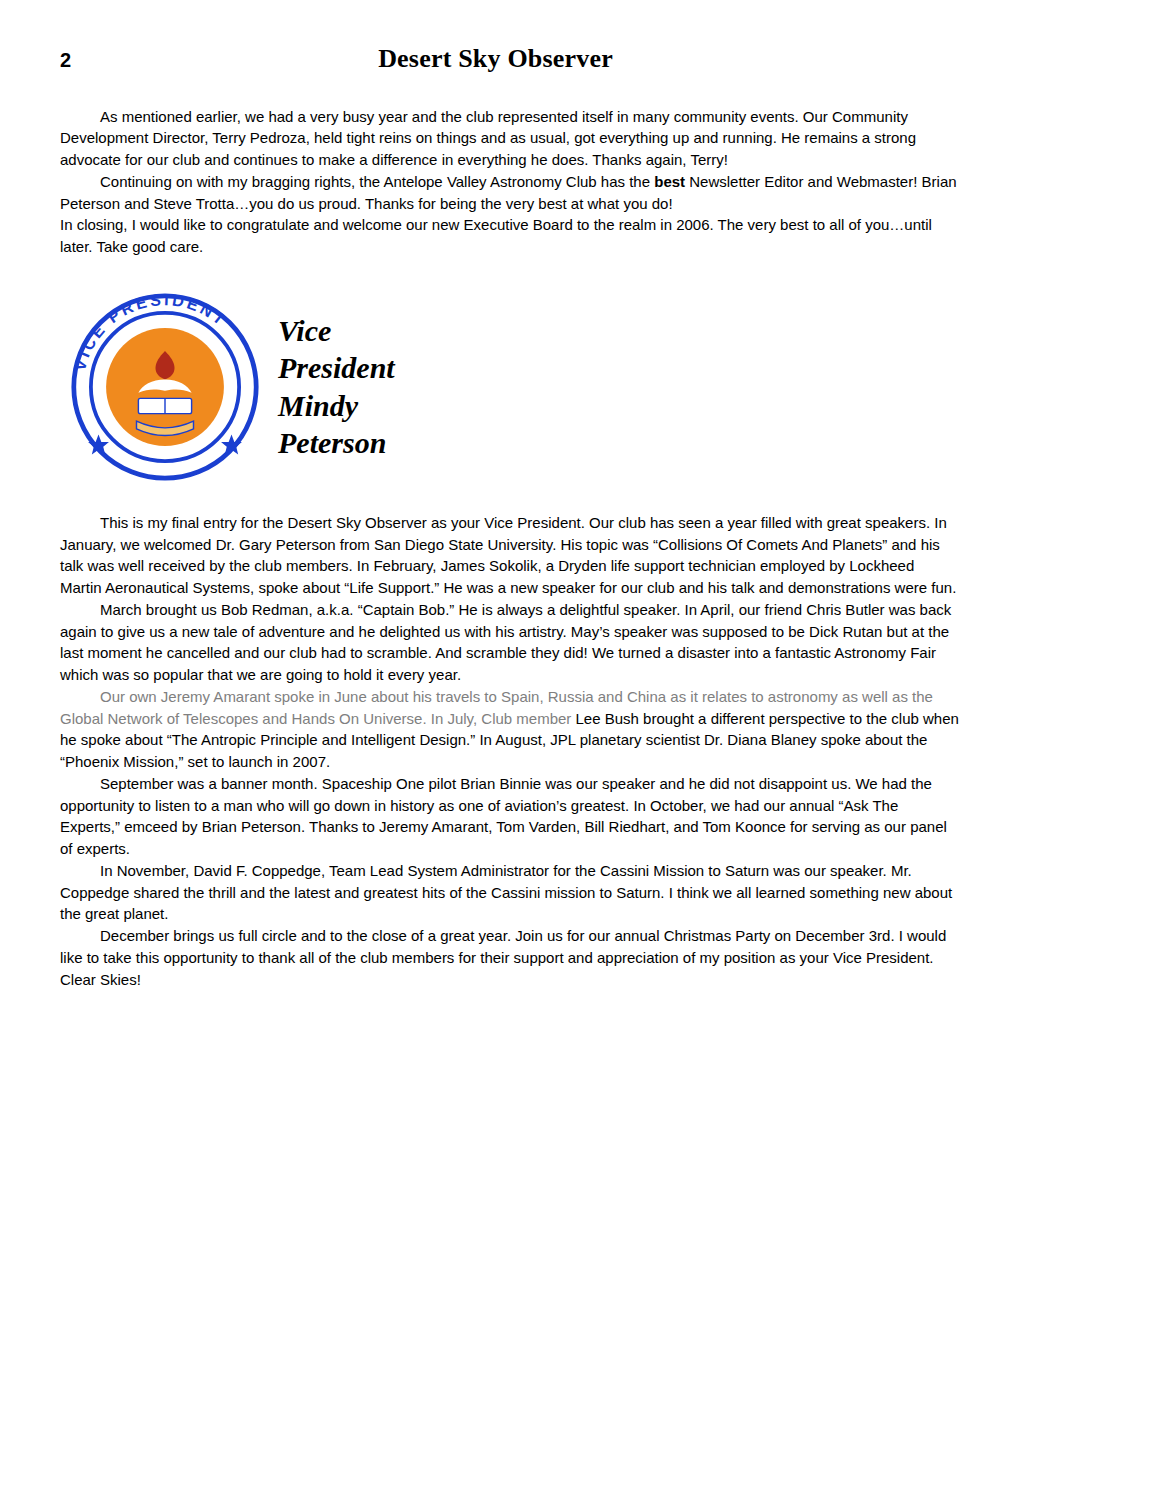2
Desert Sky Observer
As mentioned earlier, we had a very busy year and the club represented itself in many community events. Our Community Development Director, Terry Pedroza, held tight reins on things and as usual, got everything up and running. He remains a strong advocate for our club and continues to make a difference in everything he does. Thanks again, Terry!
Continuing on with my bragging rights, the Antelope Valley Astronomy Club has the best Newsletter Editor and Webmaster! Brian Peterson and Steve Trotta…you do us proud. Thanks for being the very best at what you do!
In closing, I would like to congratulate and welcome our new Executive Board to the realm in 2006. The very best to all of you…until later. Take good care.
VICE PRESIDENT
Vice
President
Mindy
Peterson
This is my final entry for the Desert Sky Observer as your Vice President. Our club has seen a year filled with great speakers. In January, we welcomed Dr. Gary Peterson from San Diego State University. His topic was “Collisions Of Comets And Planets” and his talk was well received by the club members. In February, James Sokolik, a Dryden life support technician employed by Lockheed Martin Aeronautical Systems, spoke about “Life Support.” He was a new speaker for our club and his talk and demonstrations were fun.
March brought us Bob Redman, a.k.a. “Captain Bob.” He is always a delightful speaker. In April, our friend Chris Butler was back again to give us a new tale of adventure and he delighted us with his artistry. May’s speaker was supposed to be Dick Rutan but at the last moment he cancelled and our club had to scramble. And scramble they did! We turned a disaster into a fantastic Astronomy Fair which was so popular that we are going to hold it every year.
Our own Jeremy Amarant spoke in June about his travels to Spain, Russia and China as it relates to astronomy as well as the Global Network of Telescopes and Hands On Universe. In July, Club member Lee Bush brought a different perspective to the club when he spoke about “The Antropic Principle and Intelligent Design.” In August, JPL planetary scientist Dr. Diana Blaney spoke about the “Phoenix Mission,” set to launch in 2007.
September was a banner month. Spaceship One pilot Brian Binnie was our speaker and he did not disappoint us. We had the opportunity to listen to a man who will go down in history as one of aviation’s greatest. In October, we had our annual “Ask The Experts,” emceed by Brian Peterson. Thanks to Jeremy Amarant, Tom Varden, Bill Riedhart, and Tom Koonce for serving as our panel of experts.
In November, David F. Coppedge, Team Lead System Administrator for the Cassini Mission to Saturn was our speaker. Mr. Coppedge shared the thrill and the latest and greatest hits of the Cassini mission to Saturn. I think we all learned something new about the great planet.
December brings us full circle and to the close of a great year. Join us for our annual Christmas Party on December 3rd. I would like to take this opportunity to thank all of the club members for their support and appreciation of my position as your Vice President. Clear Skies!